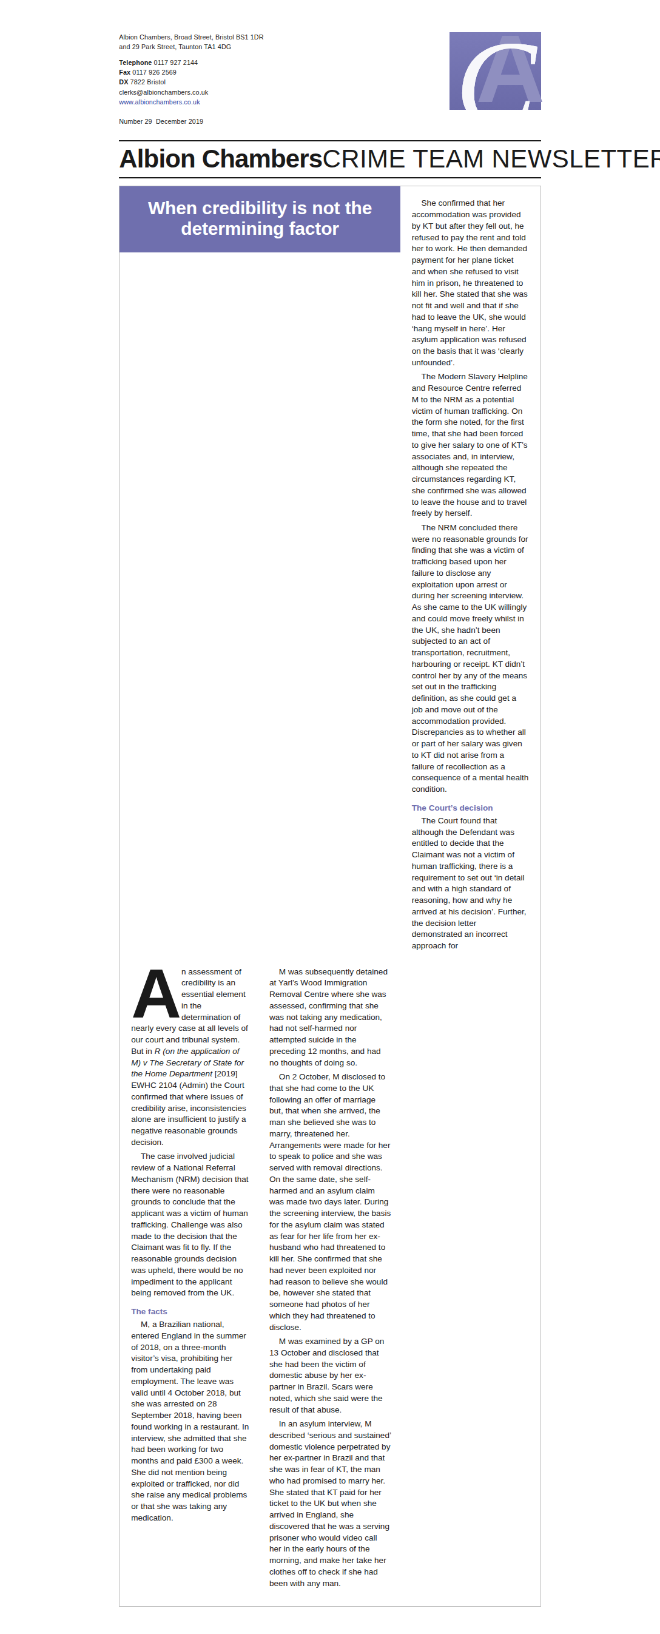Albion Chambers, Broad Street, Bristol BS1 1DR
and 29 Park Street, Taunton TA1 4DG
Telephone 0117 927 2144
Fax 0117 926 2569
DX 7822 Bristol
clerks@albionchambers.co.uk
www.albionchambers.co.uk
Number 29 December 2019
A
C
Albion ChambersCRIME TEAM NEWSLETTER
When credibility is not the determining factor
She confirmed that her accommodation was provided by KT but after they fell out, he refused to pay the rent and told her to work. He then demanded payment for her plane ticket and when she refused to visit him in prison, he threatened to kill her. She stated that she was not fit and well and that if she had to leave the UK, she would ‘hang myself in here’. Her asylum application was refused on the basis that it was ‘clearly unfounded’.
The Modern Slavery Helpline and Resource Centre referred M to the NRM as a potential victim of human trafficking. On the form she noted, for the first time, that she had been forced to give her salary to one of KT’s associates and, in interview, although she repeated the circumstances regarding KT, she confirmed she was allowed to leave the house and to travel freely by herself.
The NRM concluded there were no reasonable grounds for finding that she was a victim of trafficking based upon her failure to disclose any exploitation upon arrest or during her screening interview. As she came to the UK willingly and could move freely whilst in the UK, she hadn’t been subjected to an act of transportation, recruitment, harbouring or receipt. KT didn’t control her by any of the means set out in the trafficking definition, as she could get a job and move out of the accommodation provided. Discrepancies as to whether all or part of her salary was given to KT did not arise from a failure of recollection as a consequence of a mental health condition.
The Court’s decision
The Court found that although the Defendant was entitled to decide that the Claimant was not a victim of human trafficking, there is a requirement to set out ‘in detail and with a high standard of reasoning, how and why he arrived at his decision’. Further, the decision letter demonstrated an incorrect approach for
A
n assessment of credibility is an essential element in the determination of nearly every case at all levels of our court and tribunal system. But in R (on the application of M) v The Secretary of State for the Home Department [2019] EWHC 2104 (Admin) the Court confirmed that where issues of credibility arise, inconsistencies alone are insufficient to justify a negative reasonable grounds decision.
The case involved judicial review of a National Referral Mechanism (NRM) decision that there were no reasonable grounds to conclude that the applicant was a victim of human trafficking. Challenge was also made to the decision that the Claimant was fit to fly. If the reasonable grounds decision was upheld, there would be no impediment to the applicant being removed from the UK.
The facts
M, a Brazilian national, entered England in the summer of 2018, on a three-month visitor’s visa, prohibiting her from undertaking paid employment. The leave was valid until 4 October 2018, but she was arrested on 28 September 2018, having been found working in a restaurant. In interview, she admitted that she had been working for two months and paid £300 a week. She did not mention being exploited or trafficked, nor did she raise any medical problems or that she was taking any medication.
M was subsequently detained at Yarl’s Wood Immigration Removal Centre where she was assessed, confirming that she was not taking any medication, had not self-harmed nor attempted suicide in the preceding 12 months, and had no thoughts of doing so.
On 2 October, M disclosed to that she had come to the UK following an offer of marriage but, that when she arrived, the man she believed she was to marry, threatened her. Arrangements were made for her to speak to police and she was served with removal directions. On the same date, she self-harmed and an asylum claim was made two days later. During the screening interview, the basis for the asylum claim was stated as fear for her life from her ex-husband who had threatened to kill her. She confirmed that she had never been exploited nor had reason to believe she would be, however she stated that someone had photos of her which they had threatened to disclose.
M was examined by a GP on 13 October and disclosed that she had been the victim of domestic abuse by her ex-partner in Brazil. Scars were noted, which she said were the result of that abuse.
In an asylum interview, M described ‘serious and sustained’ domestic violence perpetrated by her ex-partner in Brazil and that she was in fear of KT, the man who had promised to marry her. She stated that KT paid for her ticket to the UK but when she arrived in England, she discovered that he was a serving prisoner who would video call her in the early hours of the morning, and make her take her clothes off to check if she had been with any man.